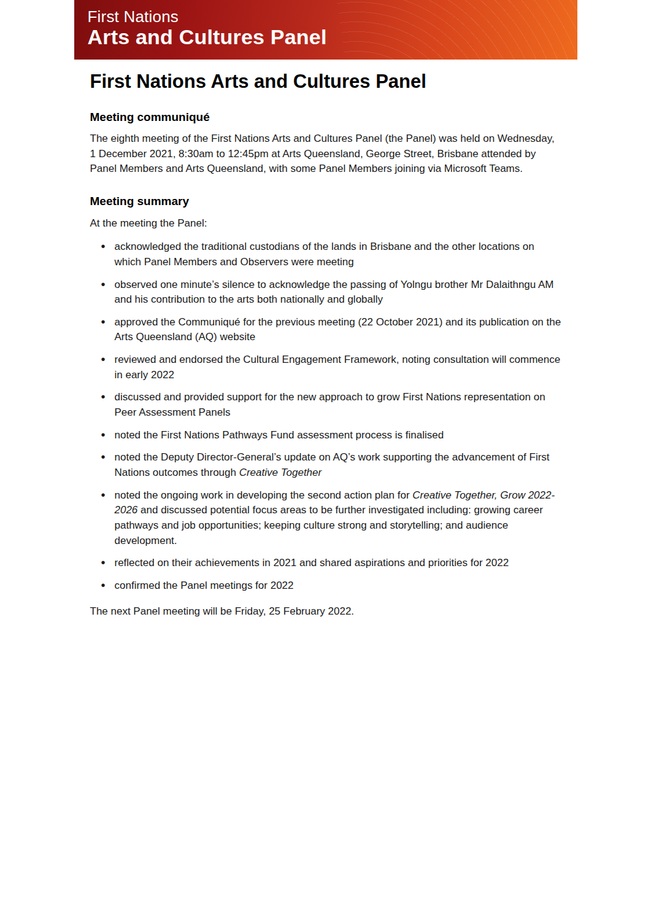First Nations Arts and Cultures Panel
First Nations Arts and Cultures Panel
Meeting communiqué
The eighth meeting of the First Nations Arts and Cultures Panel (the Panel) was held on Wednesday, 1 December 2021, 8:30am to 12:45pm at Arts Queensland, George Street, Brisbane attended by Panel Members and Arts Queensland, with some Panel Members joining via Microsoft Teams.
Meeting summary
At the meeting the Panel:
acknowledged the traditional custodians of the lands in Brisbane and the other locations on which Panel Members and Observers were meeting
observed one minute’s silence to acknowledge the passing of Yolngu brother Mr Dalaithngu AM and his contribution to the arts both nationally and globally
approved the Communiqué for the previous meeting (22 October 2021) and its publication on the Arts Queensland (AQ) website
reviewed and endorsed the Cultural Engagement Framework, noting consultation will commence in early 2022
discussed and provided support for the new approach to grow First Nations representation on Peer Assessment Panels
noted the First Nations Pathways Fund assessment process is finalised
noted the Deputy Director-General’s update on AQ’s work supporting the advancement of First Nations outcomes through Creative Together
noted the ongoing work in developing the second action plan for Creative Together, Grow 2022-2026 and discussed potential focus areas to be further investigated including: growing career pathways and job opportunities; keeping culture strong and storytelling; and audience development.
reflected on their achievements in 2021 and shared aspirations and priorities for 2022
confirmed the Panel meetings for 2022
The next Panel meeting will be Friday, 25 February 2022.